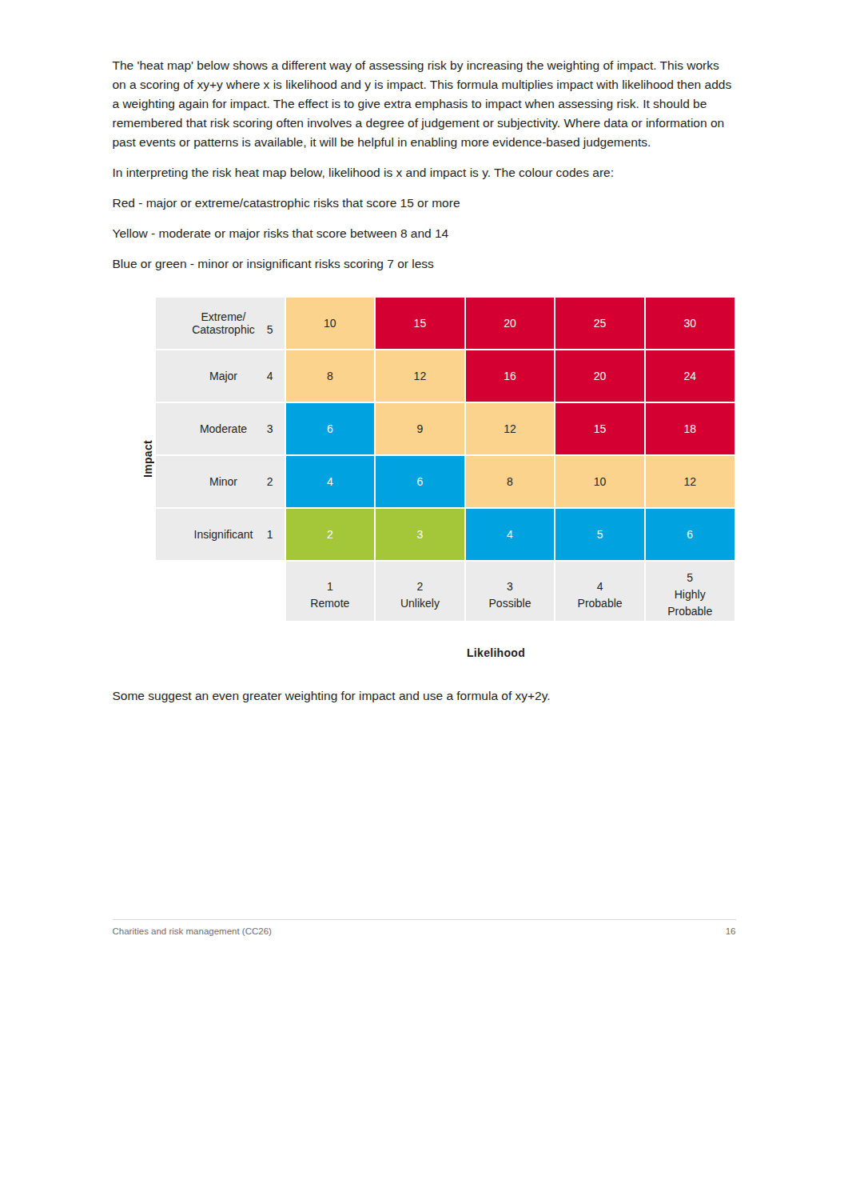The 'heat map' below shows a different way of assessing risk by increasing the weighting of impact. This works on a scoring of xy+y where x is likelihood and y is impact. This formula multiplies impact with likelihood then adds a weighting again for impact. The effect is to give extra emphasis to impact when assessing risk. It should be remembered that risk scoring often involves a degree of judgement or subjectivity. Where data or information on past events or patterns is available, it will be helpful in enabling more evidence-based judgements.
In interpreting the risk heat map below, likelihood is x and impact is y. The colour codes are:
Red - major or extreme/catastrophic risks that score 15 or more
Yellow - moderate or major risks that score between 8 and 14
Blue or green - minor or insignificant risks scoring 7 or less
Impact
| Extreme/ Catastrophic 5 | 10 | 15 | 20 | 25 | 30 |
| Major 4 | 8 | 12 | 16 | 20 | 24 |
| Moderate 3 | 6 | 9 | 12 | 15 | 18 |
| Minor 2 | 4 | 6 | 8 | 10 | 12 |
| Insignificant 1 | 2 | 3 | 4 | 5 | 6 |
| | 1 Remote | 2 Unlikely | 3 Possible | 4 Probable | 5 Highly Probable |
Likelihood
Some suggest an even greater weighting for impact and use a formula of xy+2y.
Charities and risk management (CC26) 16